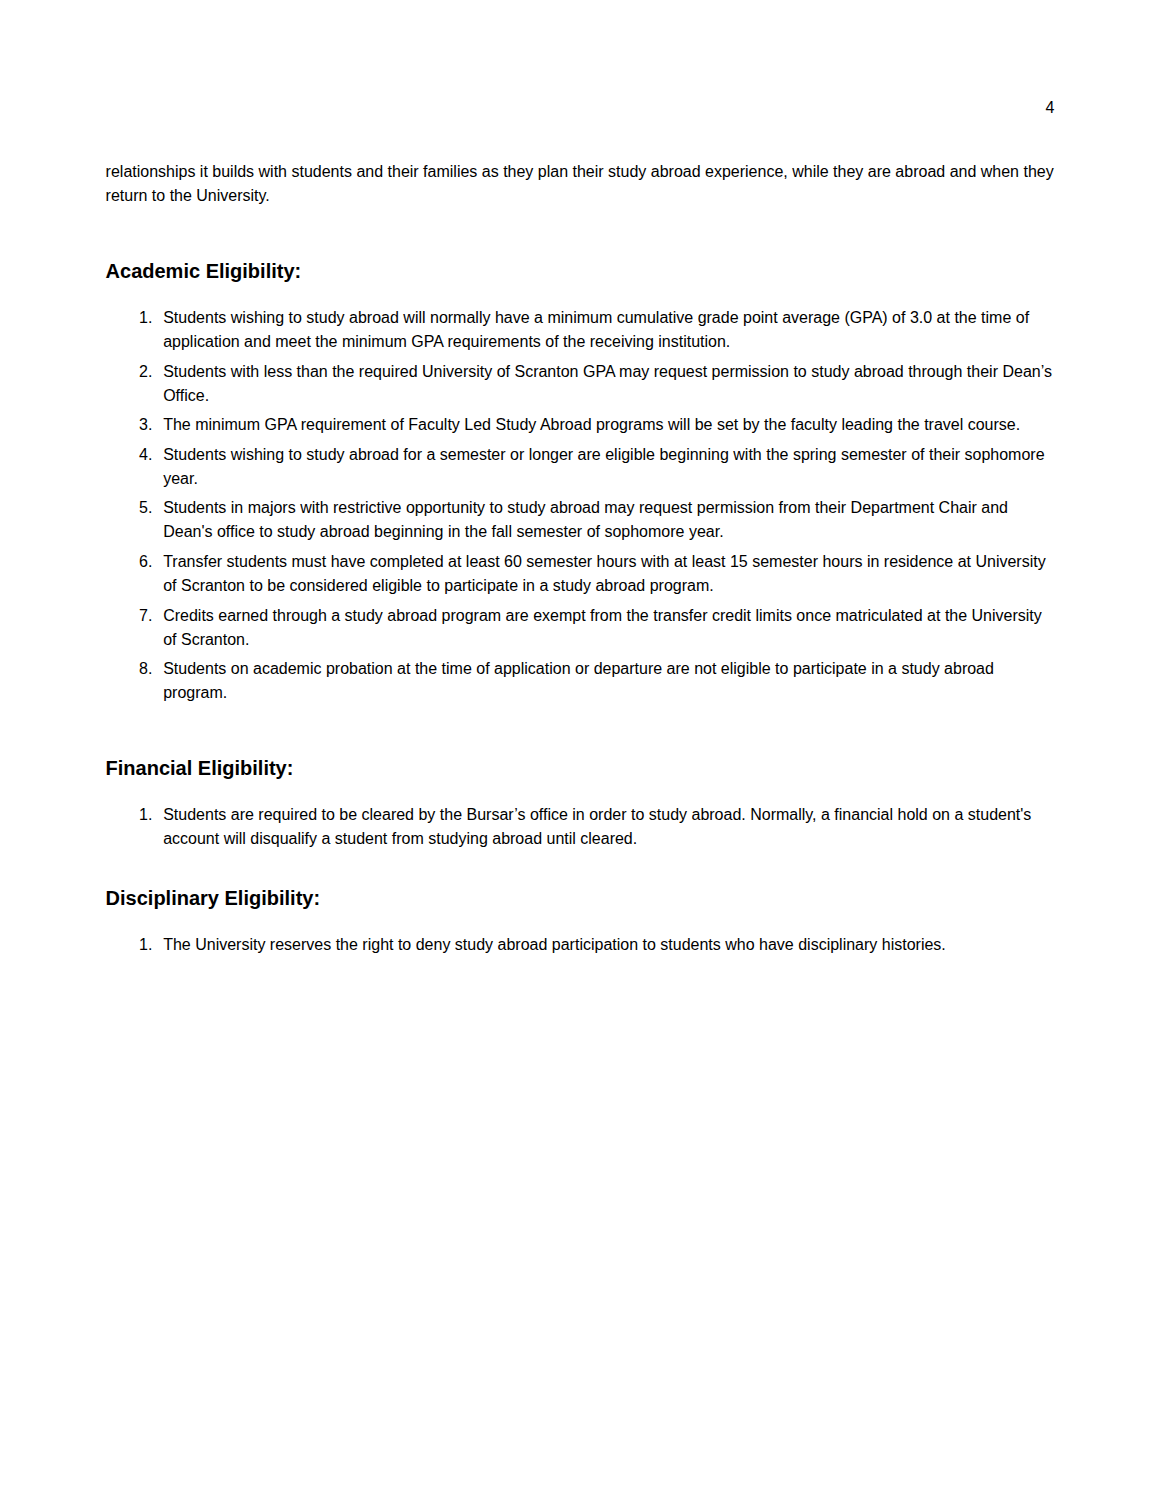4
relationships it builds with students and their families as they plan their study abroad experience, while they are abroad and when they return to the University.
Academic Eligibility:
Students wishing to study abroad will normally have a minimum cumulative grade point average (GPA) of 3.0 at the time of application and meet the minimum GPA requirements of the receiving institution.
Students with less than the required University of Scranton GPA may request permission to study abroad through their Dean’s Office.
The minimum GPA requirement of Faculty Led Study Abroad programs will be set by the faculty leading the travel course.
Students wishing to study abroad for a semester or longer are eligible beginning with the spring semester of their sophomore year.
Students in majors with restrictive opportunity to study abroad may request permission from their Department Chair and Dean's office to study abroad beginning in the fall semester of sophomore year.
Transfer students must have completed at least 60 semester hours with at least 15 semester hours in residence at University of Scranton to be considered eligible to participate in a study abroad program.
Credits earned through a study abroad program are exempt from the transfer credit limits once matriculated at the University of Scranton.
Students on academic probation at the time of application or departure are not eligible to participate in a study abroad program.
Financial Eligibility:
Students are required to be cleared by the Bursar’s office in order to study abroad. Normally, a financial hold on a student's account will disqualify a student from studying abroad until cleared.
Disciplinary Eligibility:
The University reserves the right to deny study abroad participation to students who have disciplinary histories.